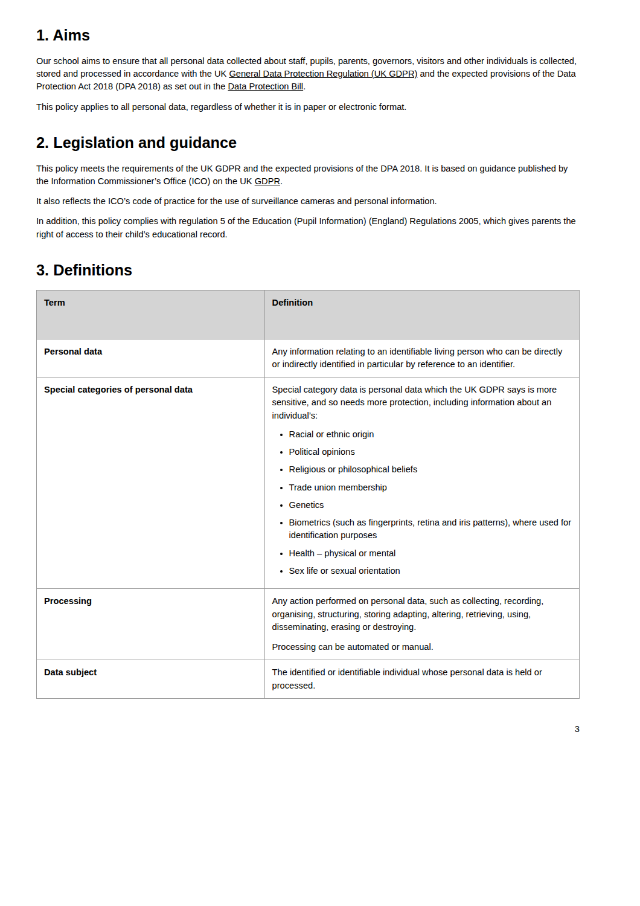1. Aims
Our school aims to ensure that all personal data collected about staff, pupils, parents, governors, visitors and other individuals is collected, stored and processed in accordance with the UK General Data Protection Regulation (UK GDPR) and the expected provisions of the Data Protection Act 2018 (DPA 2018) as set out in the Data Protection Bill.
This policy applies to all personal data, regardless of whether it is in paper or electronic format.
2. Legislation and guidance
This policy meets the requirements of the UK GDPR and the expected provisions of the DPA 2018. It is based on guidance published by the Information Commissioner’s Office (ICO) on the UK GDPR.
It also reflects the ICO’s code of practice for the use of surveillance cameras and personal information.
In addition, this policy complies with regulation 5 of the Education (Pupil Information) (England) Regulations 2005, which gives parents the right of access to their child’s educational record.
3. Definitions
| Term | Definition |
| --- | --- |
| Personal data | Any information relating to an identifiable living person who can be directly or indirectly identified in particular by reference to an identifier. |
| Special categories of personal data | Special category data is personal data which the UK GDPR says is more sensitive, and so needs more protection, including information about an individual’s: Racial or ethnic origin Political opinions Religious or philosophical beliefs Trade union membership Genetics Biometrics (such as fingerprints, retina and iris patterns), where used for identification purposes Health – physical or mental Sex life or sexual orientation |
| Processing | Any action performed on personal data, such as collecting, recording, organising, structuring, storing adapting, altering, retrieving, using, disseminating, erasing or destroying. Processing can be automated or manual. |
| Data subject | The identified or identifiable individual whose personal data is held or processed. |
3